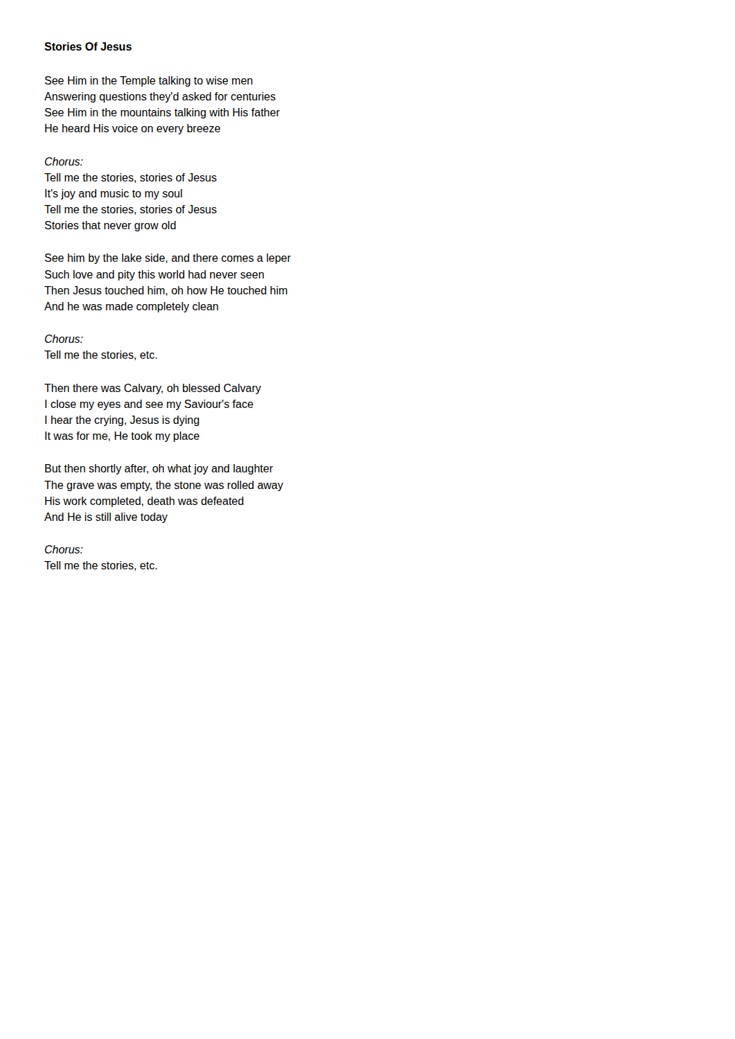Stories Of Jesus
See Him in the Temple talking to wise men
Answering questions they'd asked for centuries
See Him in the mountains talking with His father
He heard His voice on every breeze
Chorus:
Tell me the stories, stories of Jesus
It's joy and music to my soul
Tell me the stories, stories of Jesus
Stories that never grow old
See him by the lake side, and there comes a leper
Such love and pity this world had never seen
Then Jesus touched him, oh how He touched him
And he was made completely clean
Chorus:
Tell me the stories, etc.
Then there was Calvary, oh blessed Calvary
I close my eyes and see my Saviour's face
I hear the crying, Jesus is dying
It was for me, He took my place
But then shortly after, oh what joy and laughter
The grave was empty, the stone was rolled away
His work completed, death was defeated
And He is still alive today
Chorus:
Tell me the stories, etc.